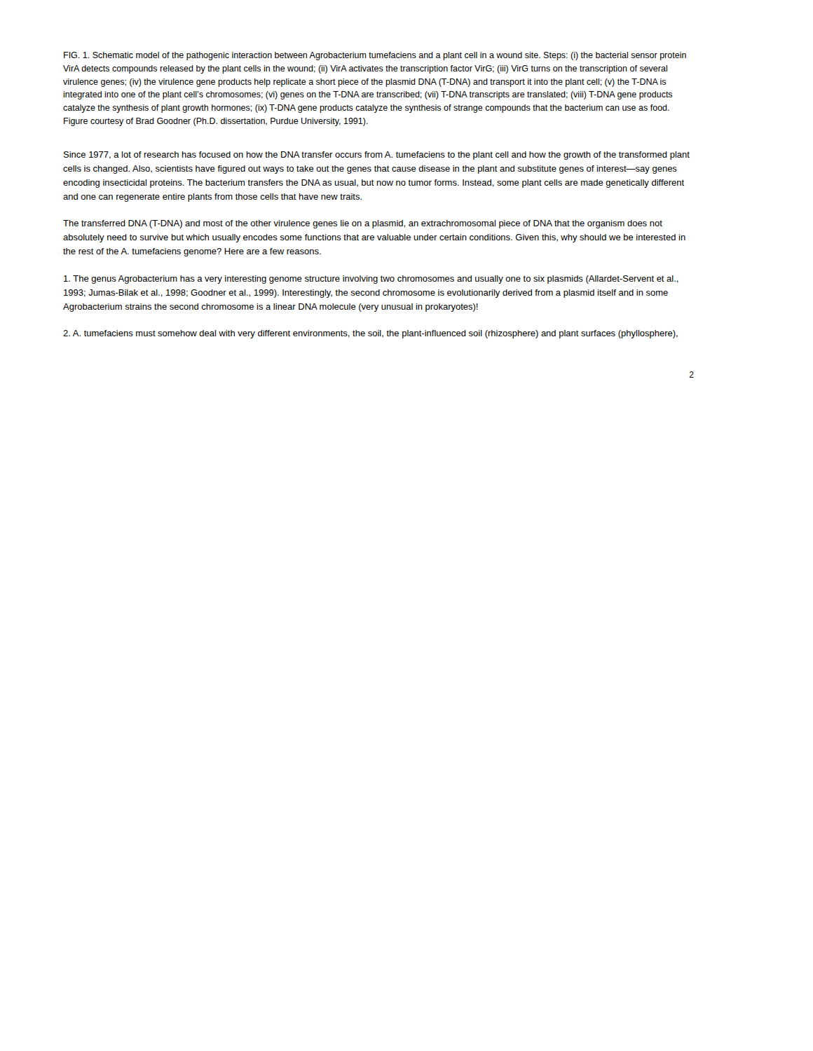FIG. 1. Schematic model of the pathogenic interaction between Agrobacterium tumefaciens and a plant cell in a wound site. Steps: (i) the bacterial sensor protein VirA detects compounds released by the plant cells in the wound; (ii) VirA activates the transcription factor VirG; (iii) VirG turns on the transcription of several virulence genes; (iv) the virulence gene products help replicate a short piece of the plasmid DNA (T-DNA) and transport it into the plant cell; (v) the T-DNA is integrated into one of the plant cell’s chromosomes; (vi) genes on the T-DNA are transcribed; (vii) T-DNA transcripts are translated; (viii) T-DNA gene products catalyze the synthesis of plant growth hormones; (ix) T-DNA gene products catalyze the synthesis of strange compounds that the bacterium can use as food. Figure courtesy of Brad Goodner (Ph.D. dissertation, Purdue University, 1991).
Since 1977, a lot of research has focused on how the DNA transfer occurs from A. tumefaciens to the plant cell and how the growth of the transformed plant cells is changed. Also, scientists have figured out ways to take out the genes that cause disease in the plant and substitute genes of interest—say genes encoding insecticidal proteins. The bacterium transfers the DNA as usual, but now no tumor forms. Instead, some plant cells are made genetically different and one can regenerate entire plants from those cells that have new traits.
The transferred DNA (T-DNA) and most of the other virulence genes lie on a plasmid, an extrachromosomal piece of DNA that the organism does not absolutely need to survive but which usually encodes some functions that are valuable under certain conditions. Given this, why should we be interested in the rest of the A. tumefaciens genome? Here are a few reasons.
1. The genus Agrobacterium has a very interesting genome structure involving two chromosomes and usually one to six plasmids (Allardet-Servent et al., 1993; Jumas-Bilak et al., 1998; Goodner et al., 1999). Interestingly, the second chromosome is evolutionarily derived from a plasmid itself and in some Agrobacterium strains the second chromosome is a linear DNA molecule (very unusual in prokaryotes)!
2. A. tumefaciens must somehow deal with very different environments, the soil, the plant-influenced soil (rhizosphere) and plant surfaces (phyllosphere),
2